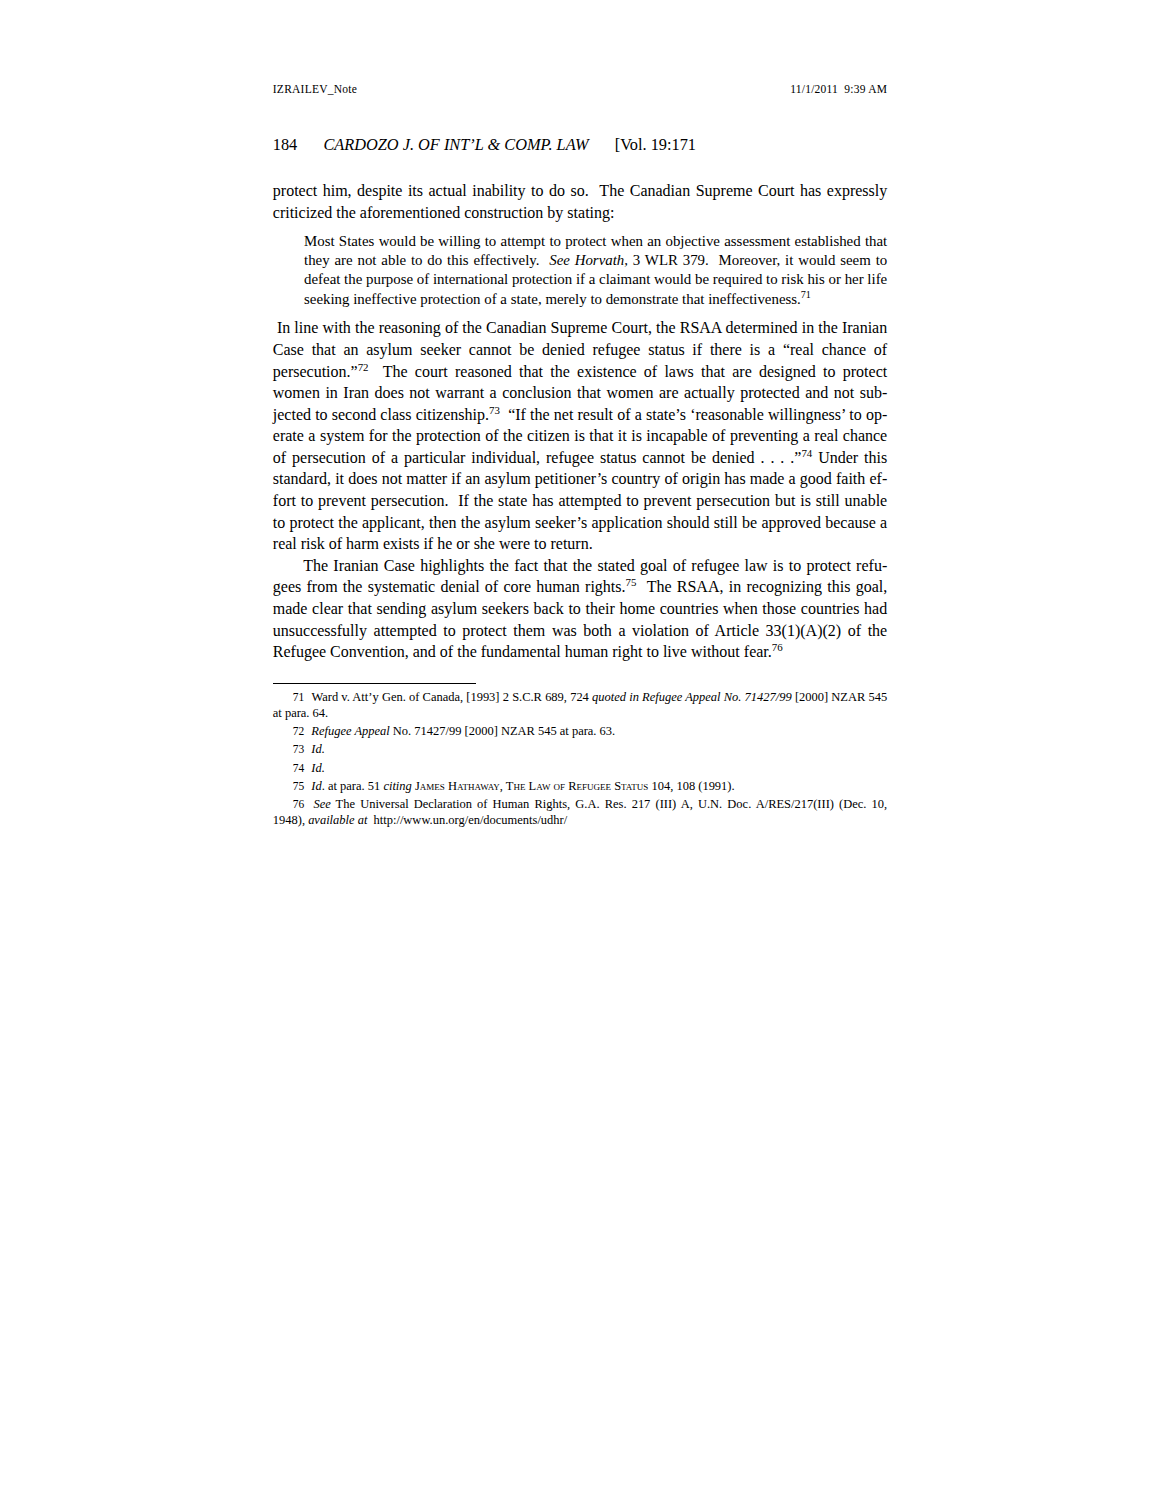IZRAILEV_Note 11/1/2011 9:39 AM
184 CARDOZO J. OF INT’L & COMP. LAW[Vol. 19:171
protect him, despite its actual inability to do so. The Canadian Supreme Court has expressly criticized the aforementioned construction by stating:
Most States would be willing to attempt to protect when an objective assessment established that they are not able to do this effectively. See Horvath, 3 WLR 379. Moreover, it would seem to defeat the purpose of international protection if a claimant would be required to risk his or her life seeking ineffective protection of a state, merely to demonstrate that ineffectiveness.71
In line with the reasoning of the Canadian Supreme Court, the RSAA determined in the Iranian Case that an asylum seeker cannot be denied refugee status if there is a “real chance of persecution.”72 The court reasoned that the existence of laws that are designed to protect women in Iran does not warrant a conclusion that women are actually protected and not subjected to second class citizenship.73 “If the net result of a state’s ‘reasonable willingness’ to operate a system for the protection of the citizen is that it is incapable of preventing a real chance of persecution of a particular individual, refugee status cannot be denied . . . .”74 Under this standard, it does not matter if an asylum petitioner’s country of origin has made a good faith effort to prevent persecution. If the state has attempted to prevent persecution but is still unable to protect the applicant, then the asylum seeker’s application should still be approved because a real risk of harm exists if he or she were to return.
The Iranian Case highlights the fact that the stated goal of refugee law is to protect refugees from the systematic denial of core human rights.75 The RSAA, in recognizing this goal, made clear that sending asylum seekers back to their home countries when those countries had unsuccessfully attempted to protect them was both a violation of Article 33(1)(A)(2) of the Refugee Convention, and of the fundamental human right to live without fear.76
71 Ward v. Att’y Gen. of Canada, [1993] 2 S.C.R 689, 724 quoted in Refugee Appeal No. 71427/99 [2000] NZAR 545 at para. 64.
72 Refugee Appeal No. 71427/99 [2000] NZAR 545 at para. 63.
73 Id.
74 Id.
75 Id. at para. 51 citing James Hathaway, The Law of Refugee Status 104, 108 (1991).
76 See The Universal Declaration of Human Rights, G.A. Res. 217 (III) A, U.N. Doc. A/RES/217(III) (Dec. 10, 1948), available at http://www.un.org/en/documents/udhr/